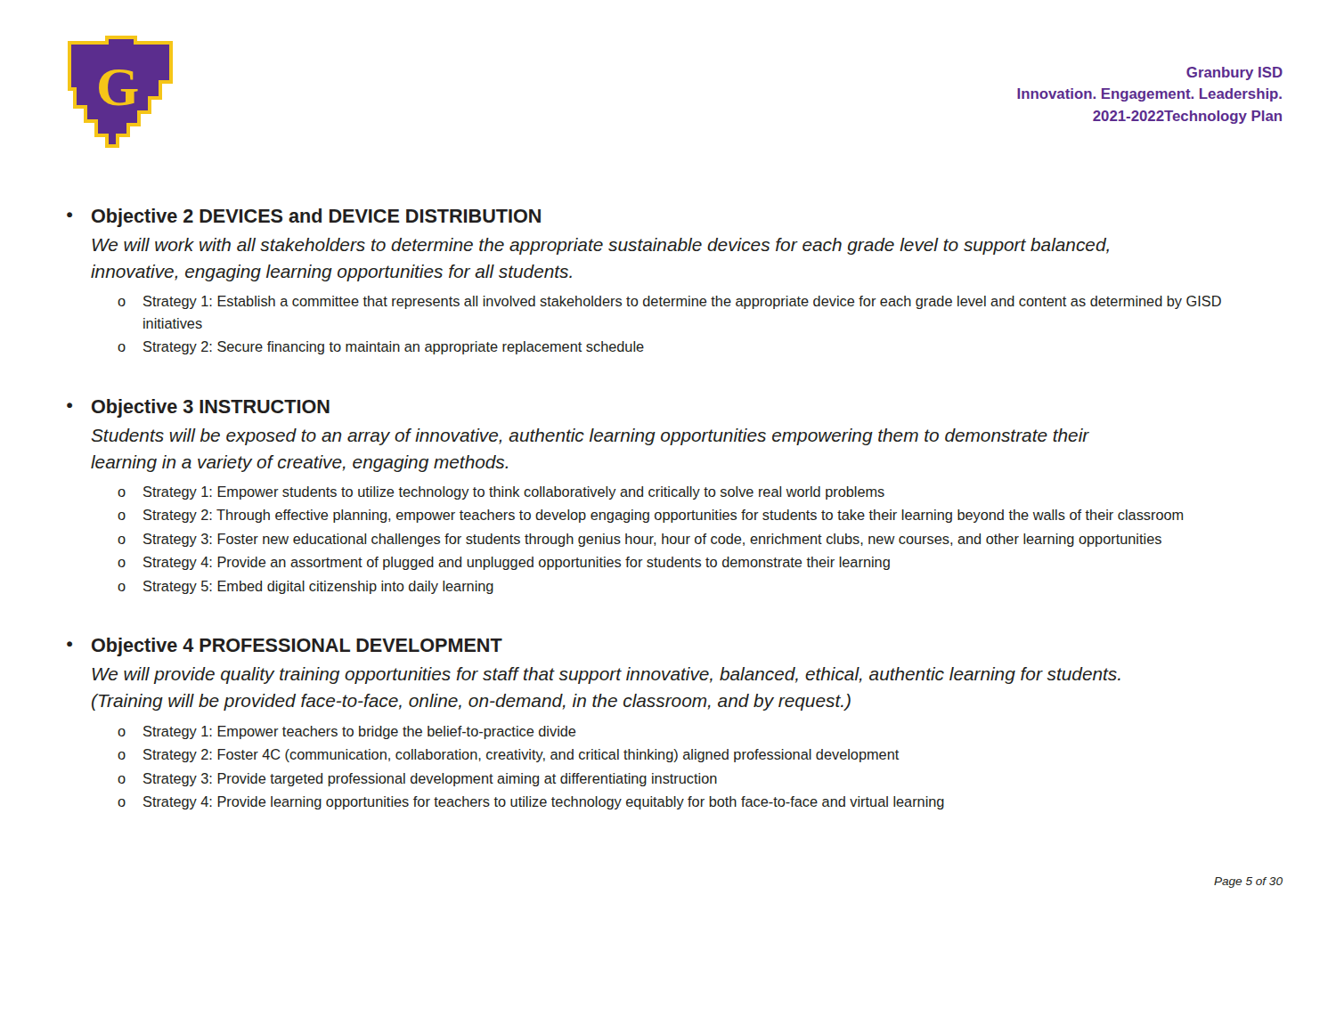G
Granbury ISD
Innovation. Engagement. Leadership.
2021-2022Technology Plan
Objective 2 DEVICES and DEVICE DISTRIBUTION
We will work with all stakeholders to determine the appropriate sustainable devices for each grade level to support balanced, innovative, engaging learning opportunities for all students.
Strategy 1: Establish a committee that represents all involved stakeholders to determine the appropriate device for each grade level and content as determined by GISD initiatives
Strategy 2: Secure financing to maintain an appropriate replacement schedule
Objective 3 INSTRUCTION
Students will be exposed to an array of innovative, authentic learning opportunities empowering them to demonstrate their learning in a variety of creative, engaging methods.
Strategy 1: Empower students to utilize technology to think collaboratively and critically to solve real world problems
Strategy 2: Through effective planning, empower teachers to develop engaging opportunities for students to take their learning beyond the walls of their classroom
Strategy 3: Foster new educational challenges for students through genius hour, hour of code, enrichment clubs, new courses, and other learning opportunities
Strategy 4: Provide an assortment of plugged and unplugged opportunities for students to demonstrate their learning
Strategy 5: Embed digital citizenship into daily learning
Objective 4 PROFESSIONAL DEVELOPMENT
We will provide quality training opportunities for staff that support innovative, balanced, ethical, authentic learning for students. (Training will be provided face-to-face, online, on-demand, in the classroom, and by request.)
Strategy 1: Empower teachers to bridge the belief-to-practice divide
Strategy 2: Foster 4C (communication, collaboration, creativity, and critical thinking) aligned professional development
Strategy 3: Provide targeted professional development aiming at differentiating instruction
Strategy 4: Provide learning opportunities for teachers to utilize technology equitably for both face-to-face and virtual learning
Page 5 of 30